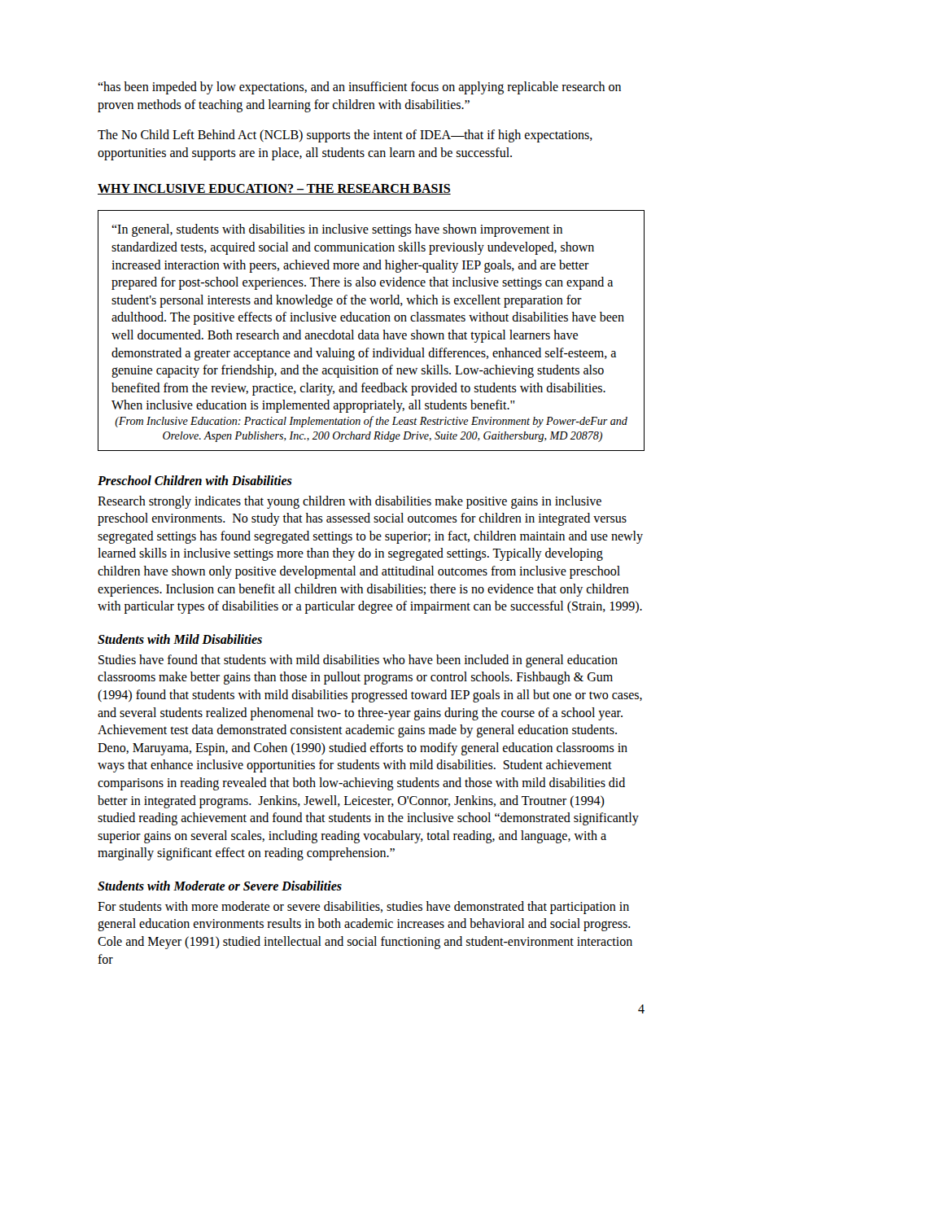“has been impeded by low expectations, and an insufficient focus on applying replicable research on proven methods of teaching and learning for children with disabilities.”
The No Child Left Behind Act (NCLB) supports the intent of IDEA—that if high expectations, opportunities and supports are in place, all students can learn and be successful.
WHY INCLUSIVE EDUCATION? – THE RESEARCH BASIS
“In general, students with disabilities in inclusive settings have shown improvement in standardized tests, acquired social and communication skills previously undeveloped, shown increased interaction with peers, achieved more and higher-quality IEP goals, and are better prepared for post-school experiences. There is also evidence that inclusive settings can expand a student's personal interests and knowledge of the world, which is excellent preparation for adulthood. The positive effects of inclusive education on classmates without disabilities have been well documented. Both research and anecdotal data have shown that typical learners have demonstrated a greater acceptance and valuing of individual differences, enhanced self-esteem, a genuine capacity for friendship, and the acquisition of new skills. Low-achieving students also benefited from the review, practice, clarity, and feedback provided to students with disabilities. When inclusive education is implemented appropriately, all students benefit."
(From Inclusive Education: Practical Implementation of the Least Restrictive Environment by Power-deFur and Orelove. Aspen Publishers, Inc., 200 Orchard Ridge Drive, Suite 200, Gaithersburg, MD 20878)
Preschool Children with Disabilities
Research strongly indicates that young children with disabilities make positive gains in inclusive preschool environments. No study that has assessed social outcomes for children in integrated versus segregated settings has found segregated settings to be superior; in fact, children maintain and use newly learned skills in inclusive settings more than they do in segregated settings. Typically developing children have shown only positive developmental and attitudinal outcomes from inclusive preschool experiences. Inclusion can benefit all children with disabilities; there is no evidence that only children with particular types of disabilities or a particular degree of impairment can be successful (Strain, 1999).
Students with Mild Disabilities
Studies have found that students with mild disabilities who have been included in general education classrooms make better gains than those in pullout programs or control schools. Fishbaugh & Gum (1994) found that students with mild disabilities progressed toward IEP goals in all but one or two cases, and several students realized phenomenal two- to three-year gains during the course of a school year. Achievement test data demonstrated consistent academic gains made by general education students. Deno, Maruyama, Espin, and Cohen (1990) studied efforts to modify general education classrooms in ways that enhance inclusive opportunities for students with mild disabilities. Student achievement comparisons in reading revealed that both low-achieving students and those with mild disabilities did better in integrated programs. Jenkins, Jewell, Leicester, O'Connor, Jenkins, and Troutner (1994) studied reading achievement and found that students in the inclusive school “demonstrated significantly superior gains on several scales, including reading vocabulary, total reading, and language, with a marginally significant effect on reading comprehension.”
Students with Moderate or Severe Disabilities
For students with more moderate or severe disabilities, studies have demonstrated that participation in general education environments results in both academic increases and behavioral and social progress. Cole and Meyer (1991) studied intellectual and social functioning and student-environment interaction for
4